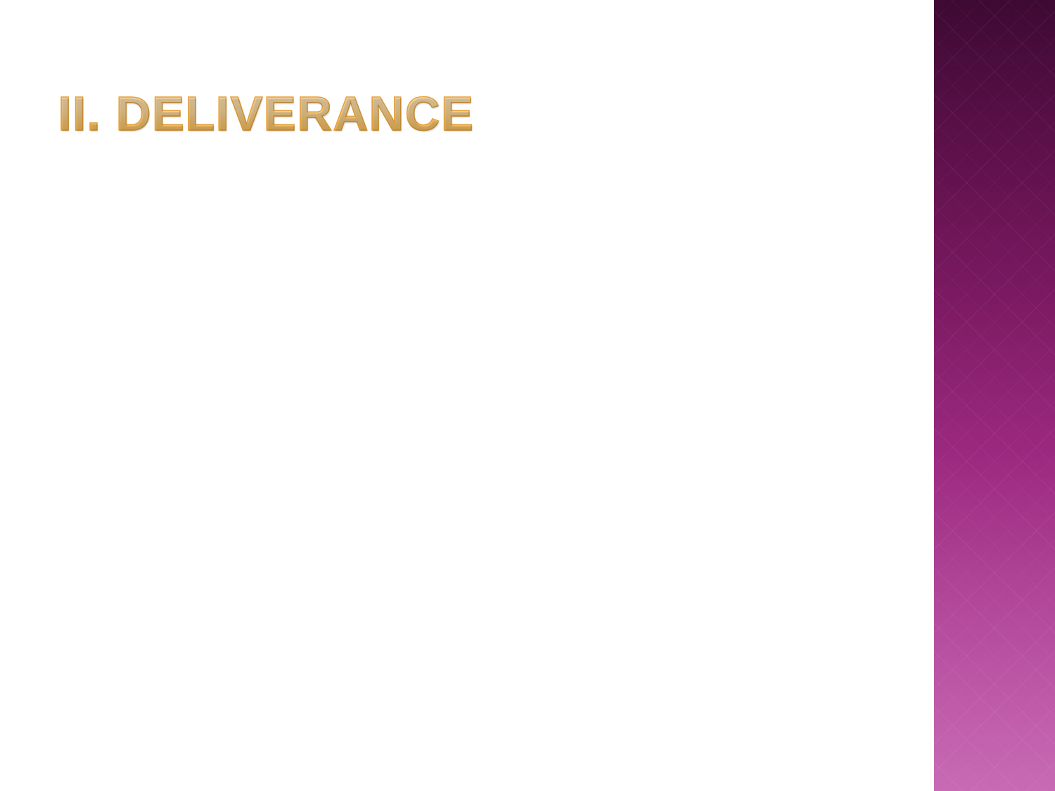II. Deliverance